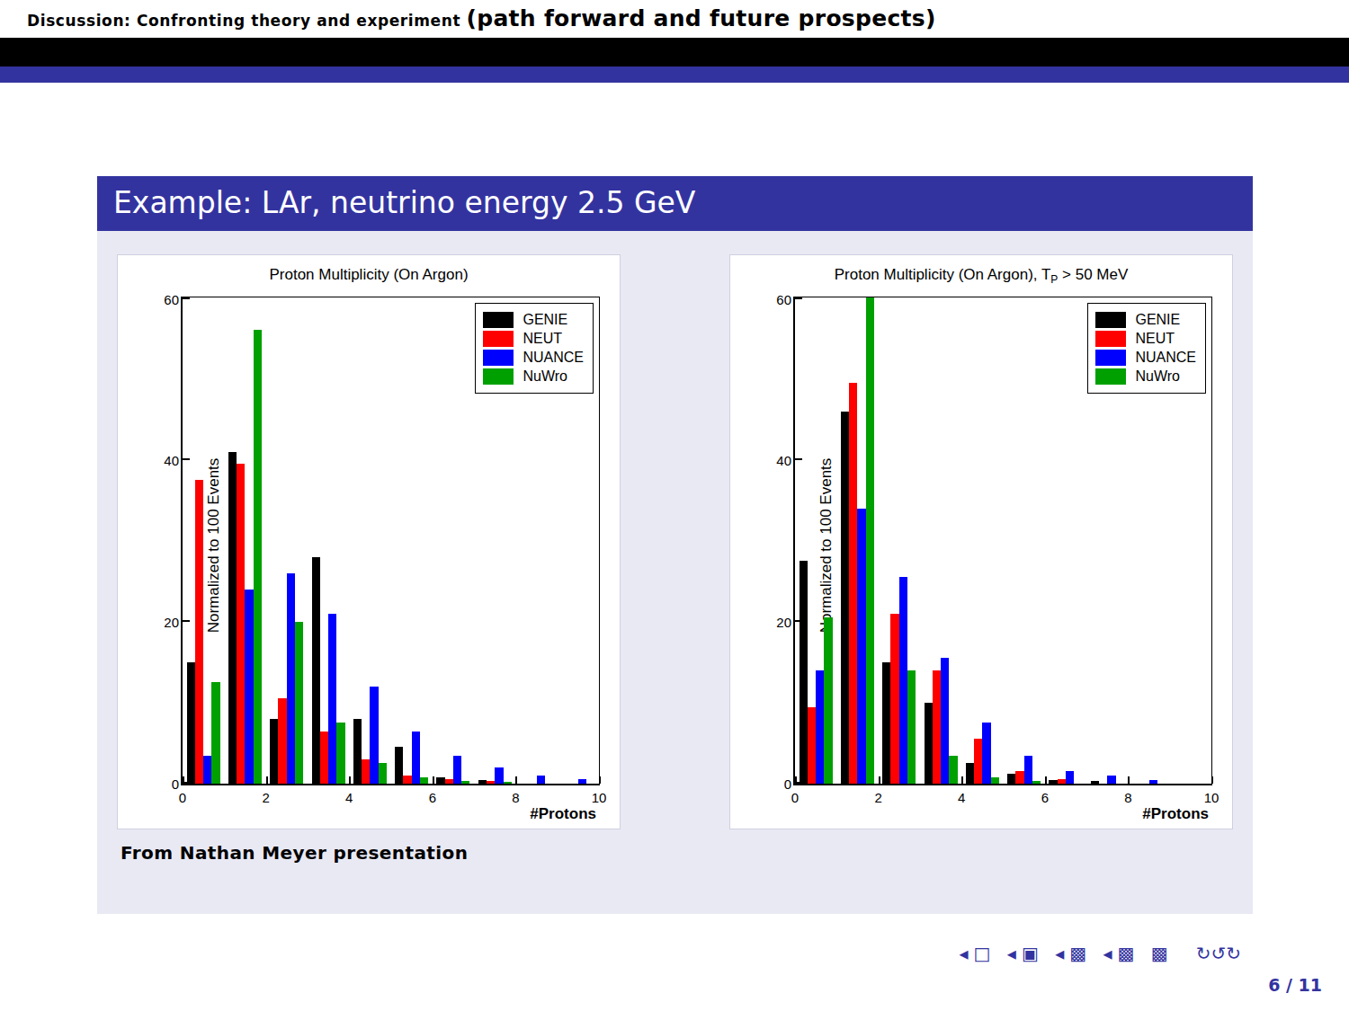Discussion: Confronting theory and experiment (path forward and future prospects)
Example: LAr, neutrino energy 2.5 GeV
Proton Multiplicity (On Argon)
Normalized to 100 Events
#Protons
0
20
40
60
0
2
4
6
8
10
GENIE
NEUT
NUANCE
NuWro
Proton Multiplicity (On Argon), TP > 50 MeV
Normalized to 100 Events
#Protons
0
20
40
60
0
2
4
6
8
10
GENIE
NEUT
NUANCE
NuWro
From Nathan Meyer presentation
◂□ ◂▣ ◂▩ ◂▩ ▩ ↻↺↻
6 / 11